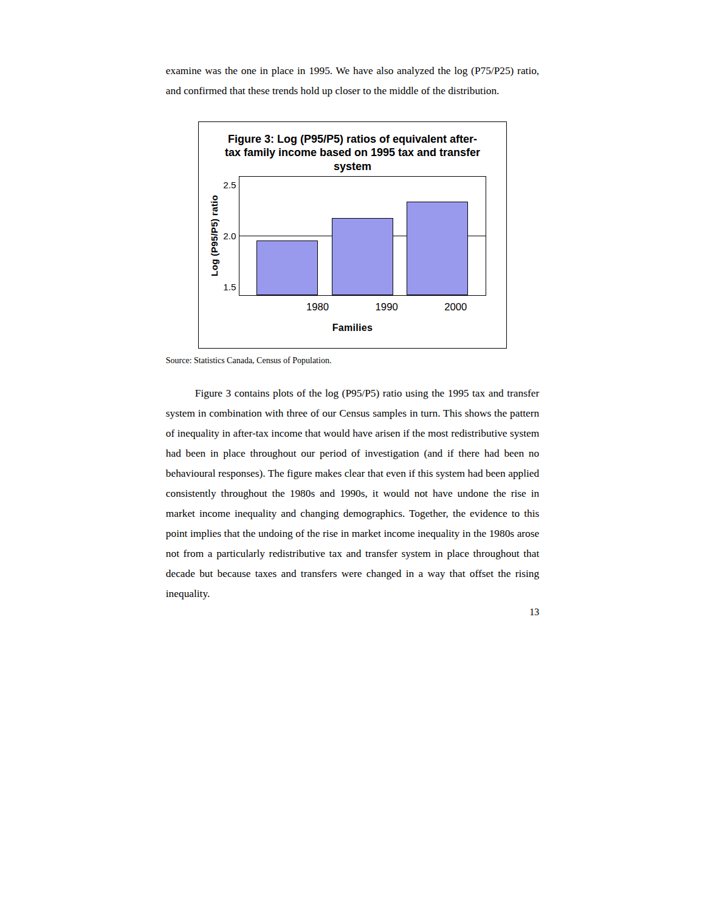examine was the one in place in 1995. We have also analyzed the log (P75/P25) ratio, and confirmed that these trends hold up closer to the middle of the distribution.
Figure 3: Log (P95/P5) ratios of equivalent after-tax family income based on 1995 tax and transfer system
Log (P95/P5) ratio
2.5
2.0
1.5
1980 1990 2000
Families
Source: Statistics Canada, Census of Population.
Figure 3 contains plots of the log (P95/P5) ratio using the 1995 tax and transfer system in combination with three of our Census samples in turn. This shows the pattern of inequality in after-tax income that would have arisen if the most redistributive system had been in place throughout our period of investigation (and if there had been no behavioural responses). The figure makes clear that even if this system had been applied consistently throughout the 1980s and 1990s, it would not have undone the rise in market income inequality and changing demographics. Together, the evidence to this point implies that the undoing of the rise in market income inequality in the 1980s arose not from a particularly redistributive tax and transfer system in place throughout that decade but because taxes and transfers were changed in a way that offset the rising inequality.
13